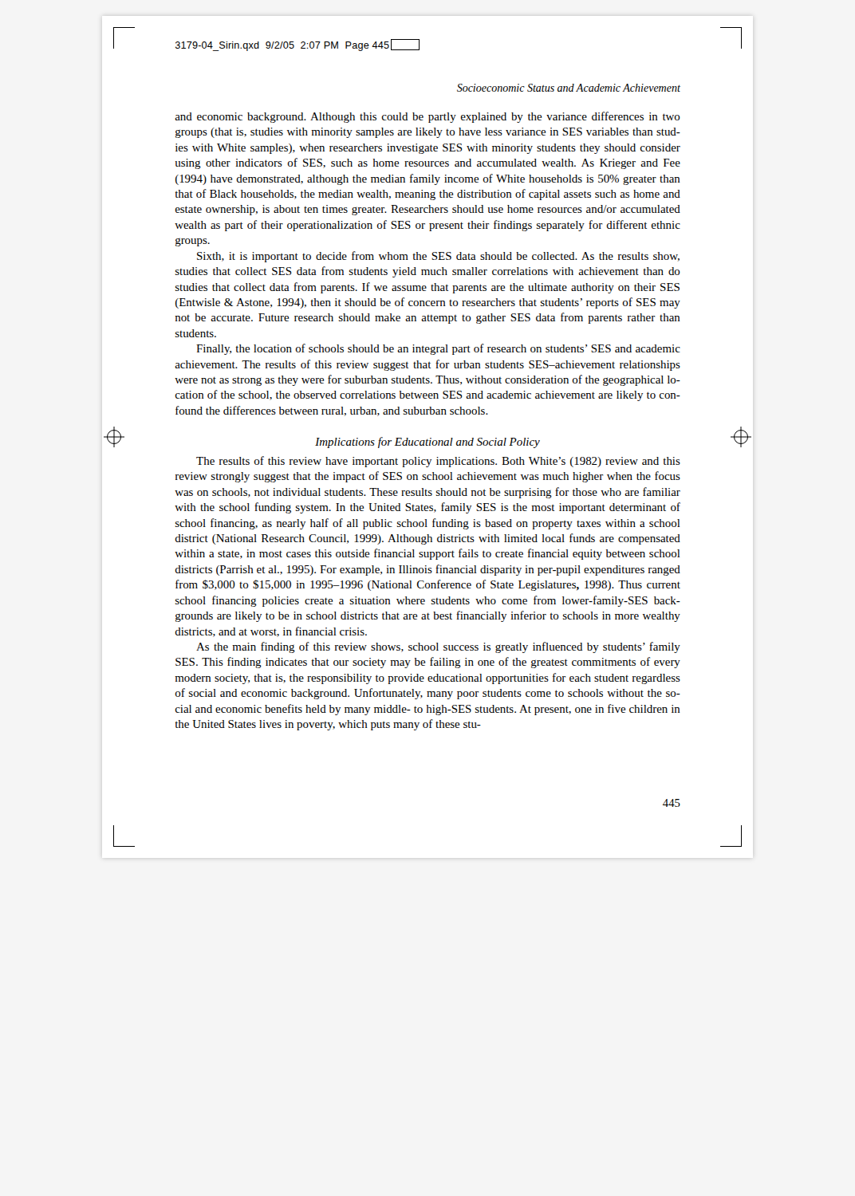3179-04_Sirin.qxd 9/2/05 2:07 PM Page 445
Socioeconomic Status and Academic Achievement
and economic background. Although this could be partly explained by the variance differences in two groups (that is, studies with minority samples are likely to have less variance in SES variables than studies with White samples), when researchers investigate SES with minority students they should consider using other indicators of SES, such as home resources and accumulated wealth. As Krieger and Fee (1994) have demonstrated, although the median family income of White households is 50% greater than that of Black households, the median wealth, meaning the distribution of capital assets such as home and estate ownership, is about ten times greater. Researchers should use home resources and/or accumulated wealth as part of their operationalization of SES or present their findings separately for different ethnic groups.
Sixth, it is important to decide from whom the SES data should be collected. As the results show, studies that collect SES data from students yield much smaller correlations with achievement than do studies that collect data from parents. If we assume that parents are the ultimate authority on their SES (Entwisle & Astone, 1994), then it should be of concern to researchers that students’ reports of SES may not be accurate. Future research should make an attempt to gather SES data from parents rather than students.
Finally, the location of schools should be an integral part of research on students’ SES and academic achievement. The results of this review suggest that for urban students SES–achievement relationships were not as strong as they were for suburban students. Thus, without consideration of the geographical location of the school, the observed correlations between SES and academic achievement are likely to confound the differences between rural, urban, and suburban schools.
Implications for Educational and Social Policy
The results of this review have important policy implications. Both White’s (1982) review and this review strongly suggest that the impact of SES on school achievement was much higher when the focus was on schools, not individual students. These results should not be surprising for those who are familiar with the school funding system. In the United States, family SES is the most important determinant of school financing, as nearly half of all public school funding is based on property taxes within a school district (National Research Council, 1999). Although districts with limited local funds are compensated within a state, in most cases this outside financial support fails to create financial equity between school districts (Parrish et al., 1995). For example, in Illinois financial disparity in per-pupil expenditures ranged from $3,000 to $15,000 in 1995–1996 (National Conference of State Legislatures, 1998). Thus current school financing policies create a situation where students who come from lower-family-SES backgrounds are likely to be in school districts that are at best financially inferior to schools in more wealthy districts, and at worst, in financial crisis.
As the main finding of this review shows, school success is greatly influenced by students’ family SES. This finding indicates that our society may be failing in one of the greatest commitments of every modern society, that is, the responsibility to provide educational opportunities for each student regardless of social and economic background. Unfortunately, many poor students come to schools without the social and economic benefits held by many middle- to high-SES students. At present, one in five children in the United States lives in poverty, which puts many of these stu-
445